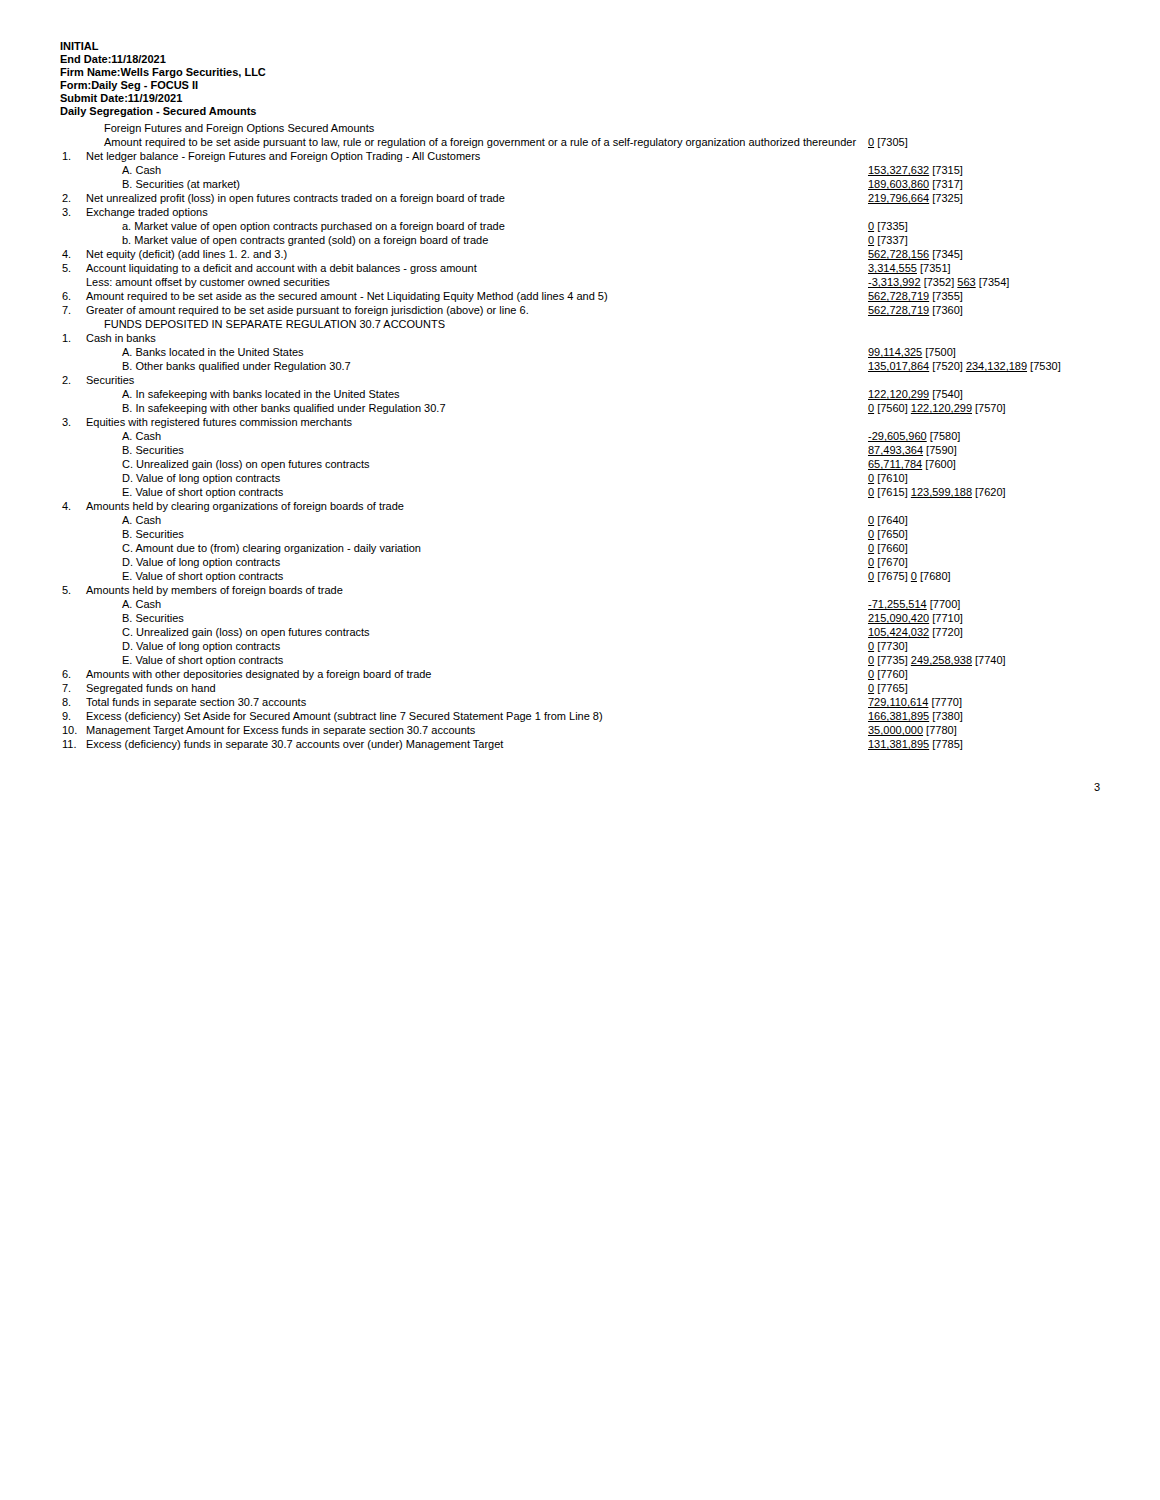INITIAL
End Date:11/18/2021
Firm Name:Wells Fargo Securities, LLC
Form:Daily Seg - FOCUS II
Submit Date:11/19/2021
Daily Segregation - Secured Amounts
| | Foreign Futures and Foreign Options Secured Amounts | |
| | Amount required to be set aside pursuant to law, rule or regulation of a foreign government or a rule of a self-regulatory organization authorized thereunder | 0 [7305] |
| 1. | Net ledger balance - Foreign Futures and Foreign Option Trading - All Customers | |
| | A. Cash | 153,327,632 [7315] |
| | B. Securities (at market) | 189,603,860 [7317] |
| 2. | Net unrealized profit (loss) in open futures contracts traded on a foreign board of trade | 219,796,664 [7325] |
| 3. | Exchange traded options | |
| | a. Market value of open option contracts purchased on a foreign board of trade | 0 [7335] |
| | b. Market value of open contracts granted (sold) on a foreign board of trade | 0 [7337] |
| 4. | Net equity (deficit) (add lines 1. 2. and 3.) | 562,728,156 [7345] |
| 5. | Account liquidating to a deficit and account with a debit balances - gross amount | 3,314,555 [7351] |
| | Less: amount offset by customer owned securities | -3,313,992 [7352] 563 [7354] |
| 6. | Amount required to be set aside as the secured amount - Net Liquidating Equity Method (add lines 4 and 5) | 562,728,719 [7355] |
| 7. | Greater of amount required to be set aside pursuant to foreign jurisdiction (above) or line 6. | 562,728,719 [7360] |
| | FUNDS DEPOSITED IN SEPARATE REGULATION 30.7 ACCOUNTS | |
| 1. | Cash in banks | |
| | A. Banks located in the United States | 99,114,325 [7500] |
| | B. Other banks qualified under Regulation 30.7 | 135,017,864 [7520] 234,132,189 [7530] |
| 2. | Securities | |
| | A. In safekeeping with banks located in the United States | 122,120,299 [7540] |
| | B. In safekeeping with other banks qualified under Regulation 30.7 | 0 [7560] 122,120,299 [7570] |
| 3. | Equities with registered futures commission merchants | |
| | A. Cash | -29,605,960 [7580] |
| | B. Securities | 87,493,364 [7590] |
| | C. Unrealized gain (loss) on open futures contracts | 65,711,784 [7600] |
| | D. Value of long option contracts | 0 [7610] |
| | E. Value of short option contracts | 0 [7615] 123,599,188 [7620] |
| 4. | Amounts held by clearing organizations of foreign boards of trade | |
| | A. Cash | 0 [7640] |
| | B. Securities | 0 [7650] |
| | C. Amount due to (from) clearing organization - daily variation | 0 [7660] |
| | D. Value of long option contracts | 0 [7670] |
| | E. Value of short option contracts | 0 [7675] 0 [7680] |
| 5. | Amounts held by members of foreign boards of trade | |
| | A. Cash | -71,255,514 [7700] |
| | B. Securities | 215,090,420 [7710] |
| | C. Unrealized gain (loss) on open futures contracts | 105,424,032 [7720] |
| | D. Value of long option contracts | 0 [7730] |
| | E. Value of short option contracts | 0 [7735] 249,258,938 [7740] |
| 6. | Amounts with other depositories designated by a foreign board of trade | 0 [7760] |
| 7. | Segregated funds on hand | 0 [7765] |
| 8. | Total funds in separate section 30.7 accounts | 729,110,614 [7770] |
| 9. | Excess (deficiency) Set Aside for Secured Amount (subtract line 7 Secured Statement Page 1 from Line 8) | 166,381,895 [7380] |
| 10. | Management Target Amount for Excess funds in separate section 30.7 accounts | 35,000,000 [7780] |
| 11. | Excess (deficiency) funds in separate 30.7 accounts over (under) Management Target | 131,381,895 [7785] |
3